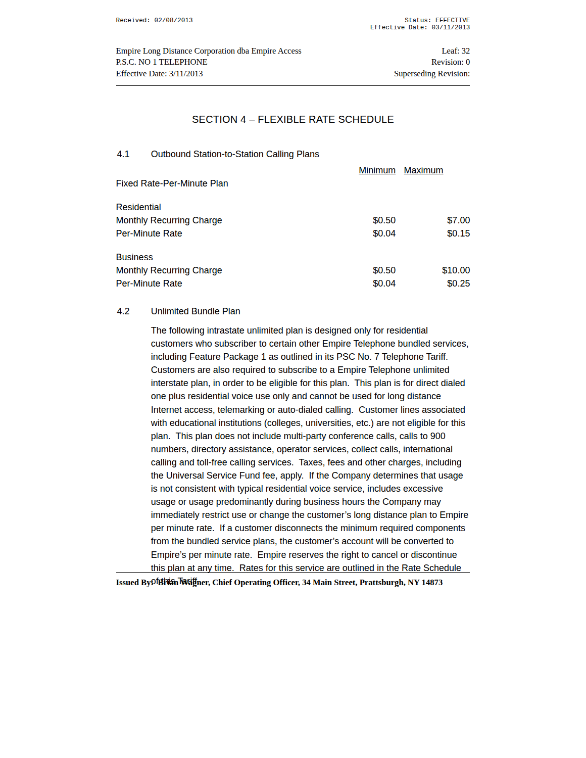Received: 02/08/2013
Status: EFFECTIVE
Effective Date: 03/11/2013
Empire Long Distance Corporation dba Empire Access
P.S.C. NO 1 TELEPHONE
Effective Date: 3/11/2013
Leaf: 32
Revision: 0
Superseding Revision:
SECTION 4 – FLEXIBLE RATE SCHEDULE
| 4.1 Outbound Station-to-Station Calling Plans | | |
| | Minimum | Maximum |
| Fixed Rate-Per-Minute Plan | | |
| Residential | | |
| Monthly Recurring Charge | $0.50 | $7.00 |
| Per-Minute Rate | $0.04 | $0.15 |
| Business | | |
| Monthly Recurring Charge | $0.50 | $10.00 |
| Per-Minute Rate | $0.04 | $0.25 |
4.2
Unlimited Bundle Plan
The following intrastate unlimited plan is designed only for residential customers who subscriber to certain other Empire Telephone bundled services, including Feature Package 1 as outlined in its PSC No. 7 Telephone Tariff. Customers are also required to subscribe to a Empire Telephone unlimited interstate plan, in order to be eligible for this plan. This plan is for direct dialed one plus residential voice use only and cannot be used for long distance Internet access, telemarking or auto-dialed calling. Customer lines associated with educational institutions (colleges, universities, etc.) are not eligible for this plan. This plan does not include multi-party conference calls, calls to 900 numbers, directory assistance, operator services, collect calls, international calling and toll-free calling services. Taxes, fees and other charges, including the Universal Service Fund fee, apply. If the Company determines that usage is not consistent with typical residential voice service, includes excessive usage or usage predominantly during business hours the Company may immediately restrict use or change the customer’s long distance plan to Empire per minute rate. If a customer disconnects the minimum required components from the bundled service plans, the customer’s account will be converted to Empire’s per minute rate. Empire reserves the right to cancel or discontinue this plan at any time. Rates for this service are outlined in the Rate Schedule of this Tariff.
Issued By: Brian Wagner, Chief Operating Officer, 34 Main Street, Prattsburgh, NY 14873